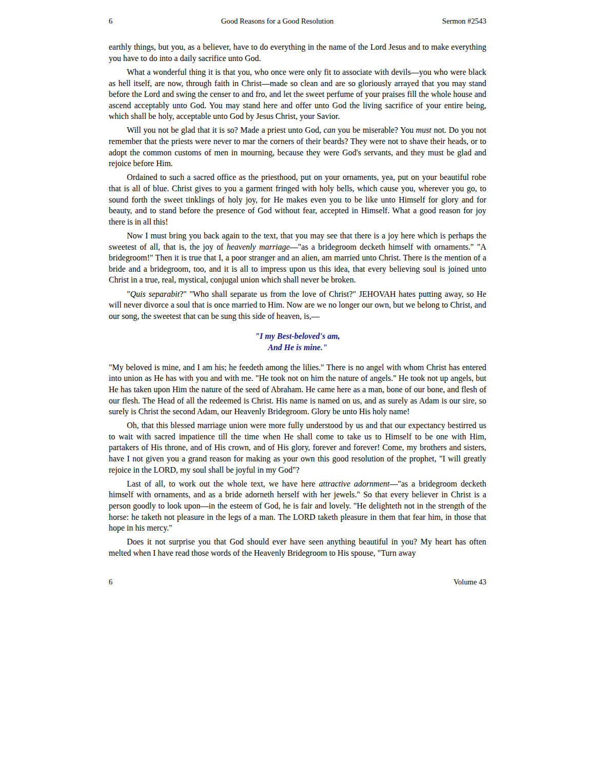6 Good Reasons for a Good Resolution Sermon #2543
earthly things, but you, as a believer, have to do everything in the name of the Lord Jesus and to make everything you have to do into a daily sacrifice unto God.
What a wonderful thing it is that you, who once were only fit to associate with devils—you who were black as hell itself, are now, through faith in Christ—made so clean and are so gloriously arrayed that you may stand before the Lord and swing the censer to and fro, and let the sweet perfume of your praises fill the whole house and ascend acceptably unto God. You may stand here and offer unto God the living sacrifice of your entire being, which shall be holy, acceptable unto God by Jesus Christ, your Savior.
Will you not be glad that it is so? Made a priest unto God, can you be miserable? You must not. Do you not remember that the priests were never to mar the corners of their beards? They were not to shave their heads, or to adopt the common customs of men in mourning, because they were God's servants, and they must be glad and rejoice before Him.
Ordained to such a sacred office as the priesthood, put on your ornaments, yea, put on your beautiful robe that is all of blue. Christ gives to you a garment fringed with holy bells, which cause you, wherever you go, to sound forth the sweet tinklings of holy joy, for He makes even you to be like unto Himself for glory and for beauty, and to stand before the presence of God without fear, accepted in Himself. What a good reason for joy there is in all this!
Now I must bring you back again to the text, that you may see that there is a joy here which is perhaps the sweetest of all, that is, the joy of heavenly marriage—"as a bridegroom decketh himself with ornaments." "A bridegroom!" Then it is true that I, a poor stranger and an alien, am married unto Christ. There is the mention of a bride and a bridegroom, too, and it is all to impress upon us this idea, that every believing soul is joined unto Christ in a true, real, mystical, conjugal union which shall never be broken.
"Quis separabit?" "Who shall separate us from the love of Christ?" JEHOVAH hates putting away, so He will never divorce a soul that is once married to Him. Now are we no longer our own, but we belong to Christ, and our song, the sweetest that can be sung this side of heaven, is,—
"I my Best-beloved's am,
And He is mine."
"My beloved is mine, and I am his; he feedeth among the lilies." There is no angel with whom Christ has entered into union as He has with you and with me. "He took not on him the nature of angels." He took not up angels, but He has taken upon Him the nature of the seed of Abraham. He came here as a man, bone of our bone, and flesh of our flesh. The Head of all the redeemed is Christ. His name is named on us, and as surely as Adam is our sire, so surely is Christ the second Adam, our Heavenly Bridegroom. Glory be unto His holy name!
Oh, that this blessed marriage union were more fully understood by us and that our expectancy bestirred us to wait with sacred impatience till the time when He shall come to take us to Himself to be one with Him, partakers of His throne, and of His crown, and of His glory, forever and forever! Come, my brothers and sisters, have I not given you a grand reason for making as your own this good resolution of the prophet, "I will greatly rejoice in the LORD, my soul shall be joyful in my God"?
Last of all, to work out the whole text, we have here attractive adornment—"as a bridegroom decketh himself with ornaments, and as a bride adorneth herself with her jewels." So that every believer in Christ is a person goodly to look upon—in the esteem of God, he is fair and lovely. "He delighteth not in the strength of the horse: he taketh not pleasure in the legs of a man. The LORD taketh pleasure in them that fear him, in those that hope in his mercy."
Does it not surprise you that God should ever have seen anything beautiful in you? My heart has often melted when I have read those words of the Heavenly Bridegroom to His spouse, "Turn away
6 Volume 43